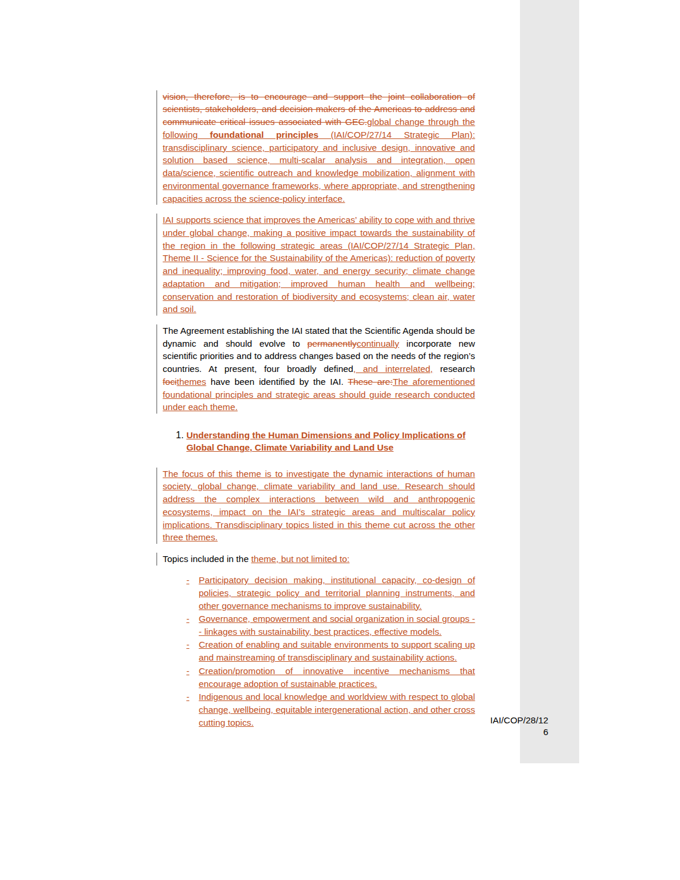vision, therefore, is to encourage and support the joint collaboration of scientists, stakeholders, and decision makers of the Americas to address and communicate critical issues associated with GEC. global change through the following foundational principles (IAI/COP/27/14 Strategic Plan): transdisciplinary science, participatory and inclusive design, innovative and solution based science, multi-scalar analysis and integration, open data/science, scientific outreach and knowledge mobilization, alignment with environmental governance frameworks, where appropriate, and strengthening capacities across the science-policy interface.
IAI supports science that improves the Americas’ ability to cope with and thrive under global change, making a positive impact towards the sustainability of the region in the following strategic areas (IAI/COP/27/14 Strategic Plan, Theme II - Science for the Sustainability of the Americas): reduction of poverty and inequality; improving food, water, and energy security; climate change adaptation and mitigation; improved human health and wellbeing; conservation and restoration of biodiversity and ecosystems; clean air, water and soil.
The Agreement establishing the IAI stated that the Scientific Agenda should be dynamic and should evolve to permanently continually incorporate new scientific priorities and to address changes based on the needs of the region’s countries. At present, four broadly defined, and interrelated, research foci themes have been identified by the IAI. These are: The aforementioned foundational principles and strategic areas should guide research conducted under each theme.
Understanding the Human Dimensions and Policy Implications of Global Change, Climate Variability and Land Use
The focus of this theme is to investigate the dynamic interactions of human society, global change, climate variability and land use. Research should address the complex interactions between wild and anthropogenic ecosystems, impact on the IAI’s strategic areas and multiscalar policy implications. Transdisciplinary topics listed in this theme cut across the other three themes.
Topics included in the theme, but not limited to:
Participatory decision making, institutional capacity, co-design of policies, strategic policy and territorial planning instruments, and other governance mechanisms to improve sustainability.
Governance, empowerment and social organization in social groups -- linkages with sustainability, best practices, effective models.
Creation of enabling and suitable environments to support scaling up and mainstreaming of transdisciplinary and sustainability actions.
Creation/promotion of innovative incentive mechanisms that encourage adoption of sustainable practices.
Indigenous and local knowledge and worldview with respect to global change, wellbeing, equitable intergenerational action, and other cross cutting topics.
IAI/COP/28/12
6